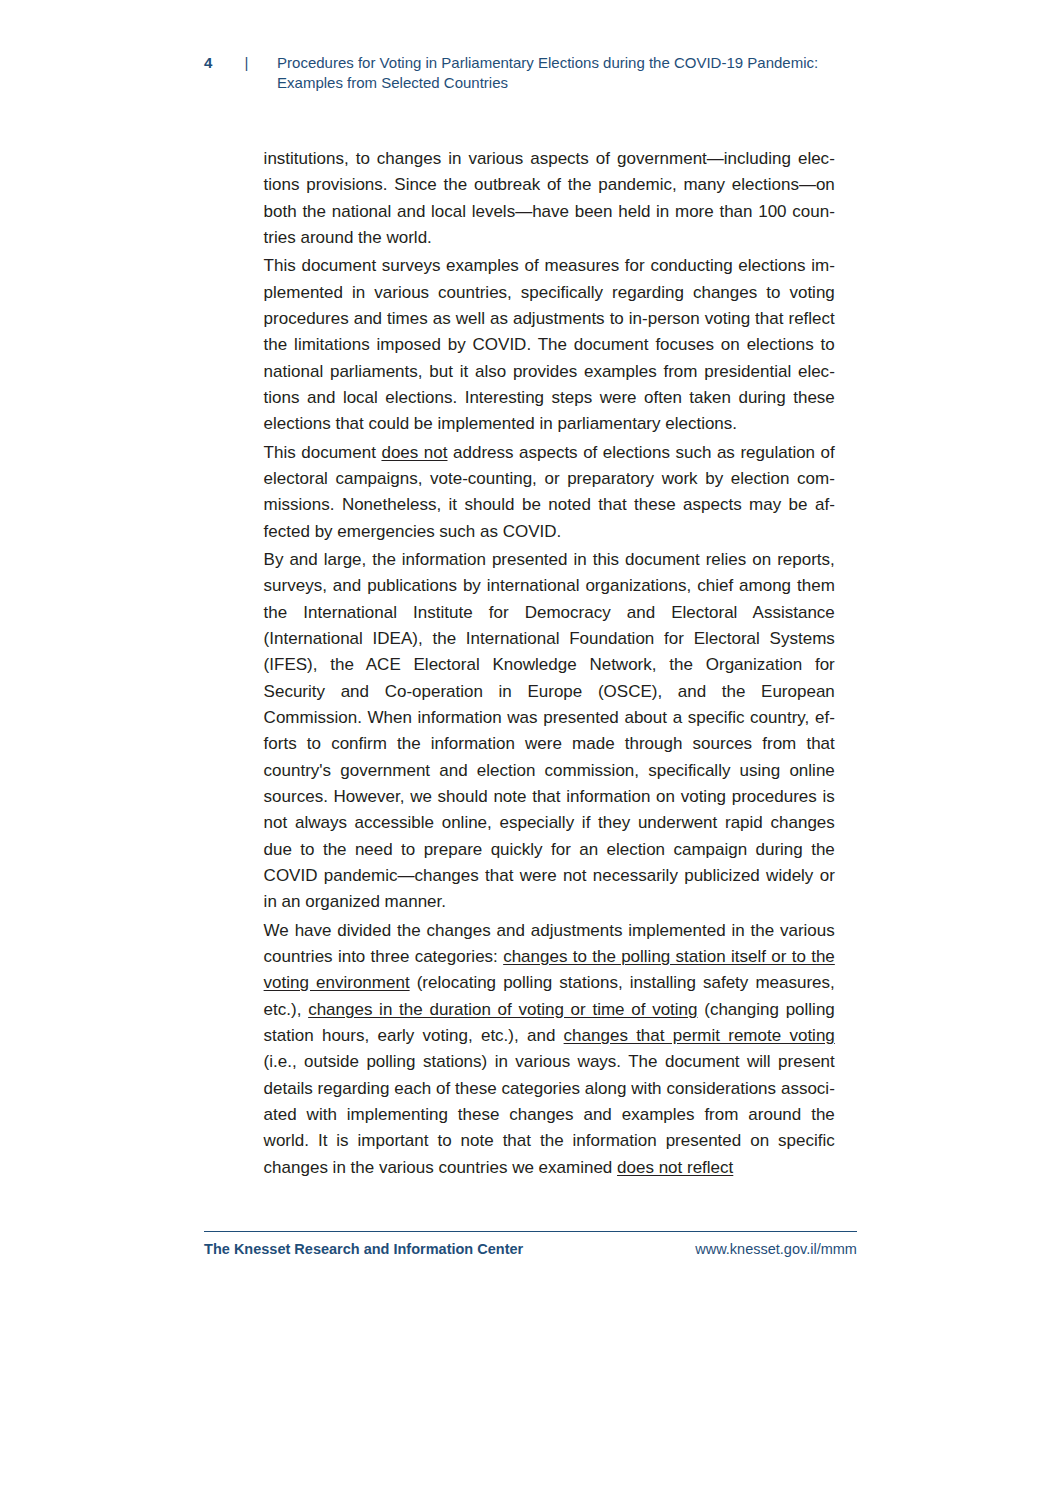4
|
Procedures for Voting in Parliamentary Elections during the COVID-19 Pandemic: Examples from Selected Countries
institutions, to changes in various aspects of government—including elections provisions. Since the outbreak of the pandemic, many elections—on both the national and local levels—have been held in more than 100 countries around the world.
This document surveys examples of measures for conducting elections implemented in various countries, specifically regarding changes to voting procedures and times as well as adjustments to in-person voting that reflect the limitations imposed by COVID. The document focuses on elections to national parliaments, but it also provides examples from presidential elections and local elections. Interesting steps were often taken during these elections that could be implemented in parliamentary elections.
This document does not address aspects of elections such as regulation of electoral campaigns, vote-counting, or preparatory work by election commissions. Nonetheless, it should be noted that these aspects may be affected by emergencies such as COVID.
By and large, the information presented in this document relies on reports, surveys, and publications by international organizations, chief among them the International Institute for Democracy and Electoral Assistance (International IDEA), the International Foundation for Electoral Systems (IFES), the ACE Electoral Knowledge Network, the Organization for Security and Co-operation in Europe (OSCE), and the European Commission. When information was presented about a specific country, efforts to confirm the information were made through sources from that country's government and election commission, specifically using online sources. However, we should note that information on voting procedures is not always accessible online, especially if they underwent rapid changes due to the need to prepare quickly for an election campaign during the COVID pandemic—changes that were not necessarily publicized widely or in an organized manner.
We have divided the changes and adjustments implemented in the various countries into three categories: changes to the polling station itself or to the voting environment (relocating polling stations, installing safety measures, etc.), changes in the duration of voting or time of voting (changing polling station hours, early voting, etc.), and changes that permit remote voting (i.e., outside polling stations) in various ways. The document will present details regarding each of these categories along with considerations associated with implementing these changes and examples from around the world. It is important to note that the information presented on specific changes in the various countries we examined does not reflect
The Knesset Research and Information Center
www.knesset.gov.il/mmm